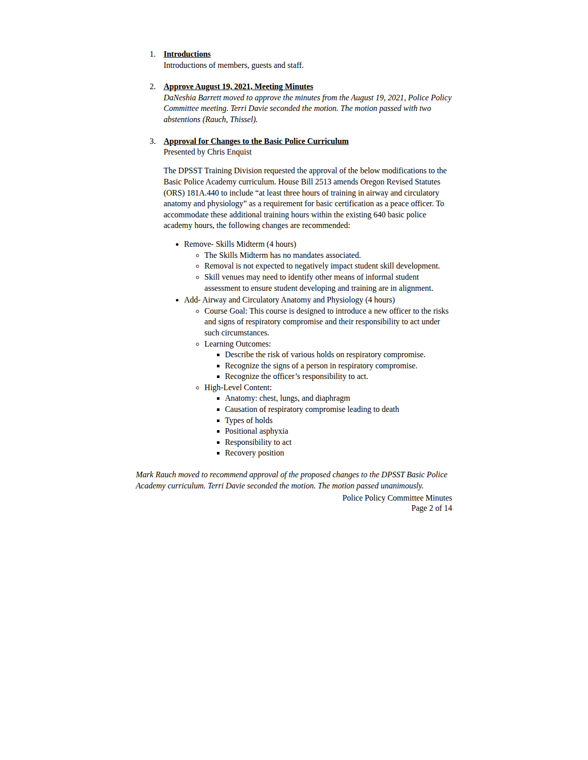Introductions
Introductions of members, guests and staff.
Approve August 19, 2021, Meeting Minutes
DaNeshia Barrett moved to approve the minutes from the August 19, 2021, Police Policy Committee meeting. Terri Davie seconded the motion. The motion passed with two abstentions (Rauch, Thissel).
Approval for Changes to the Basic Police Curriculum
Presented by Chris Enquist
The DPSST Training Division requested the approval of the below modifications to the Basic Police Academy curriculum. House Bill 2513 amends Oregon Revised Statutes (ORS) 181A.440 to include “at least three hours of training in airway and circulatory anatomy and physiology” as a requirement for basic certification as a peace officer. To accommodate these additional training hours within the existing 640 basic police academy hours, the following changes are recommended:
Remove- Skills Midterm (4 hours)
The Skills Midterm has no mandates associated.
Removal is not expected to negatively impact student skill development.
Skill venues may need to identify other means of informal student assessment to ensure student developing and training are in alignment.
Add- Airway and Circulatory Anatomy and Physiology (4 hours)
Course Goal: This course is designed to introduce a new officer to the risks and signs of respiratory compromise and their responsibility to act under such circumstances.
Learning Outcomes:
Describe the risk of various holds on respiratory compromise.
Recognize the signs of a person in respiratory compromise.
Recognize the officer’s responsibility to act.
High-Level Content:
Anatomy: chest, lungs, and diaphragm
Causation of respiratory compromise leading to death
Types of holds
Positional asphyxia
Responsibility to act
Recovery position
Mark Rauch moved to recommend approval of the proposed changes to the DPSST Basic Police Academy curriculum. Terri Davie seconded the motion. The motion passed unanimously.
Police Policy Committee Minutes
Page 2 of 14